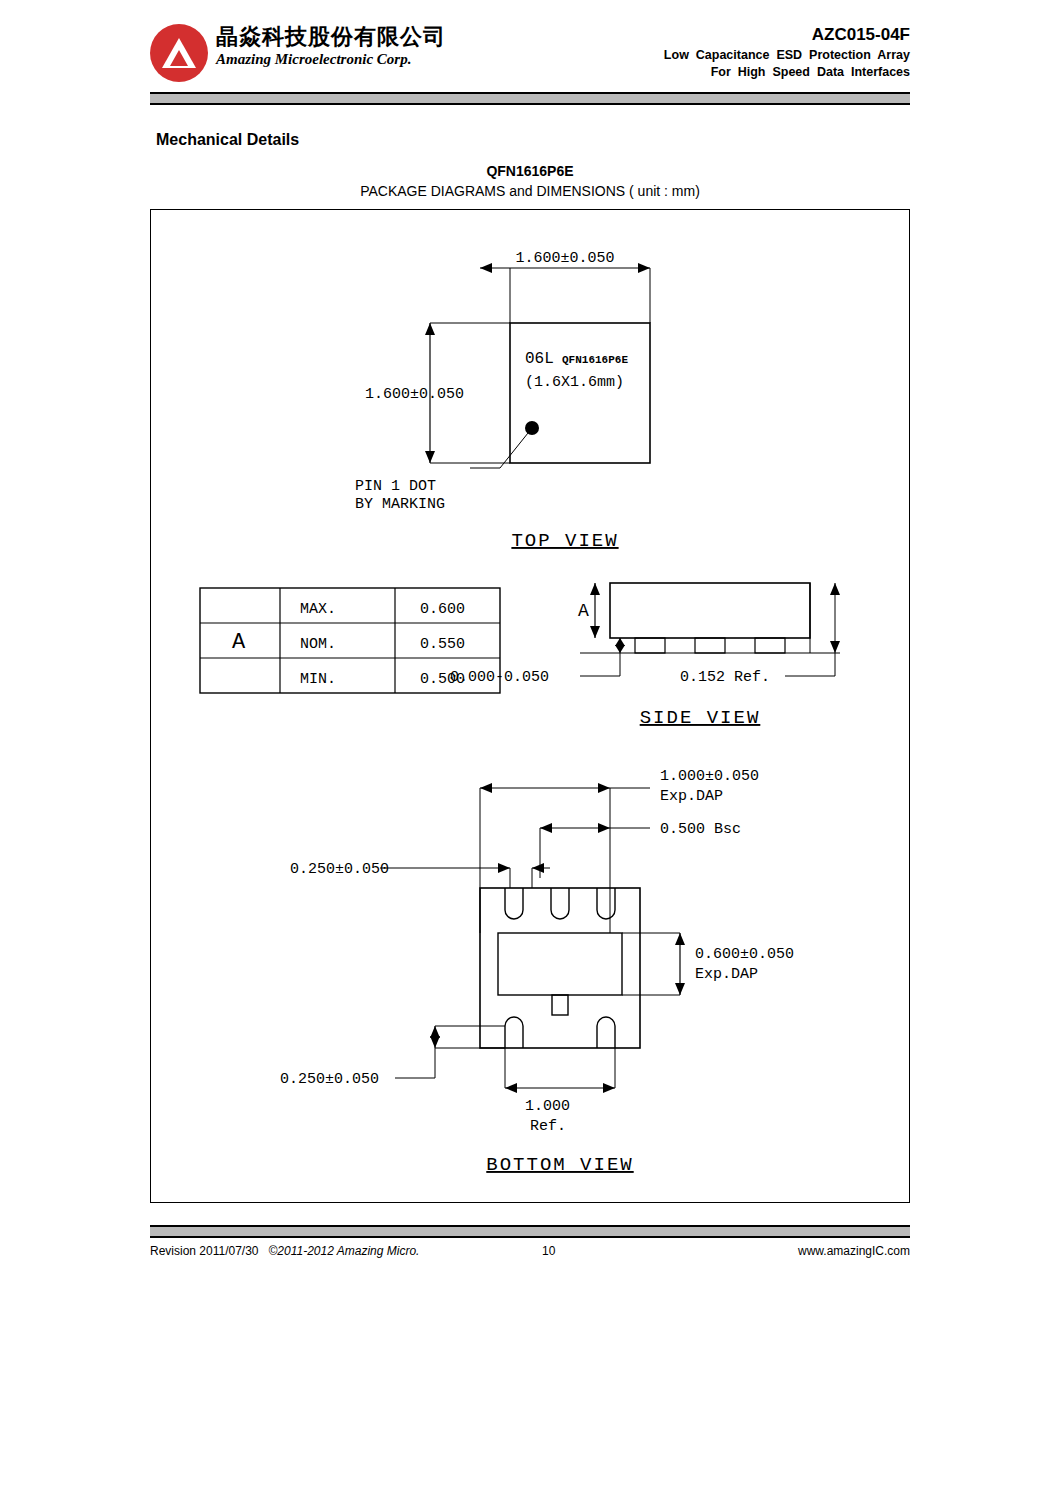晶焱科技股份有限公司
Amazing Microelectronic Corp.
AZC015-04F
Low Capacitance ESD Protection Array
For High Speed Data Interfaces
Mechanical Details
QFN1616P6E
PACKAGE DIAGRAMS and DIMENSIONS ( unit : mm)
1.600±0.050 1.600±0.050 06L QFN1616P6E (1.6X1.6mm) PIN 1 DOT BY MARKING TOP VIEW A MAX. NOM. MIN. 0.600 0.550 0.500 A 0.000-0.050 0.152 Ref. SIDE VIEW 1.000±0.050 Exp.DAP 0.500 Bsc 0.250±0.050 0.600±0.050 Exp.DAP 0.250±0.050 1.000 Ref. BOTTOM VIEW
Revision 2011/07/30 ©2011-2012 Amazing Micro.
10
www.amazingIC.com